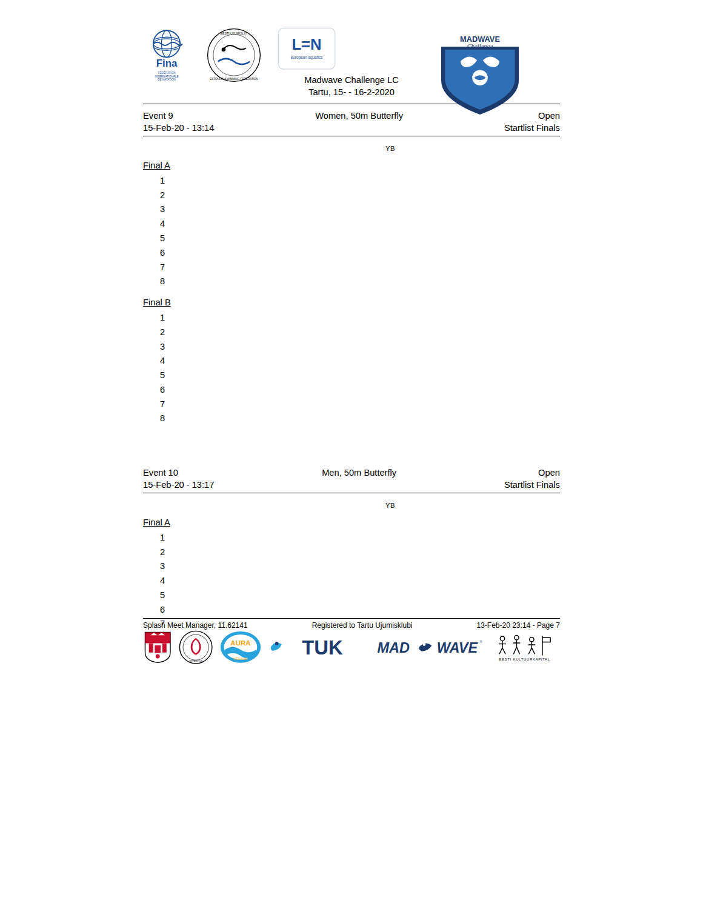Fina FÉDÉRATION INTERNATIONALE DE NATATION
EESTI UJUMISLIIT ESTONIAN SWIMMING FEDERATION
L=N european aquatics
Madwave Challenge LC
Tartu, 15- - 16-2-2020
MADWAVE Challenge
Event 9
15-Feb-20 - 13:14
Women, 50m Butterfly
Open
Startlist Finals
YB
Final A
1
2
3
4
5
6
7
8
Final B
1
2
3
4
5
6
7
8
Event 10
15-Feb-20 - 13:17
Men, 50m Butterfly
Open
Startlist Finals
YB
Final A
1
2
3
4
5
6
7
8
Splash Meet Manager, 11.62141
Registered to Tartu Ujumisklubi
13-Feb-20 23:14 - Page 7
SIHTASUTUS
AURA KESKUS
TUK
MAD WAVE ®
EESTI KULTUURKAPITAL